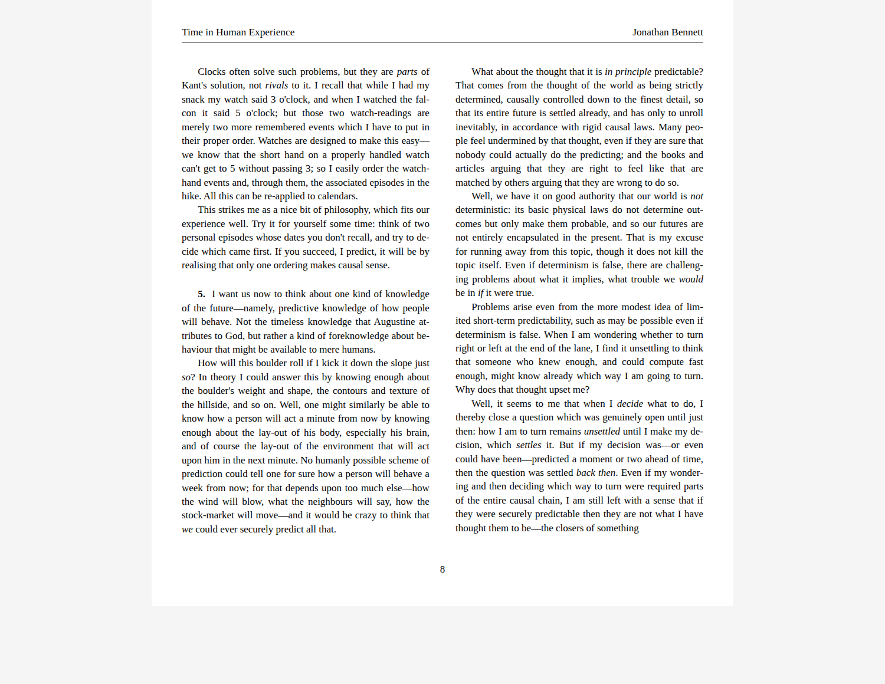Time in Human Experience Jonathan Bennett
Clocks often solve such problems, but they are parts of Kant's solution, not rivals to it. I recall that while I had my snack my watch said 3 o'clock, and when I watched the falcon it said 5 o'clock; but those two watch-readings are merely two more remembered events which I have to put in their proper order. Watches are designed to make this easy—we know that the short hand on a properly handled watch can't get to 5 without passing 3; so I easily order the watch-hand events and, through them, the associated episodes in the hike. All this can be re-applied to calendars.
This strikes me as a nice bit of philosophy, which fits our experience well. Try it for yourself some time: think of two personal episodes whose dates you don't recall, and try to decide which came first. If you succeed, I predict, it will be by realising that only one ordering makes causal sense.
5. I want us now to think about one kind of knowledge of the future—namely, predictive knowledge of how people will behave. Not the timeless knowledge that Augustine attributes to God, but rather a kind of foreknowledge about behaviour that might be available to mere humans.
How will this boulder roll if I kick it down the slope just so? In theory I could answer this by knowing enough about the boulder's weight and shape, the contours and texture of the hillside, and so on. Well, one might similarly be able to know how a person will act a minute from now by knowing enough about the lay-out of his body, especially his brain, and of course the lay-out of the environment that will act upon him in the next minute. No humanly possible scheme of prediction could tell one for sure how a person will behave a week from now; for that depends upon too much else—how the wind will blow, what the neighbours will say, how the stock-market will move—and it would be crazy to think that we could ever securely predict all that.
What about the thought that it is in principle predictable? That comes from the thought of the world as being strictly determined, causally controlled down to the finest detail, so that its entire future is settled already, and has only to unroll inevitably, in accordance with rigid causal laws. Many people feel undermined by that thought, even if they are sure that nobody could actually do the predicting; and the books and articles arguing that they are right to feel like that are matched by others arguing that they are wrong to do so.
Well, we have it on good authority that our world is not deterministic: its basic physical laws do not determine outcomes but only make them probable, and so our futures are not entirely encapsulated in the present. That is my excuse for running away from this topic, though it does not kill the topic itself. Even if determinism is false, there are challenging problems about what it implies, what trouble we would be in if it were true.
Problems arise even from the more modest idea of limited short-term predictability, such as may be possible even if determinism is false. When I am wondering whether to turn right or left at the end of the lane, I find it unsettling to think that someone who knew enough, and could compute fast enough, might know already which way I am going to turn. Why does that thought upset me?
Well, it seems to me that when I decide what to do, I thereby close a question which was genuinely open until just then: how I am to turn remains unsettled until I make my decision, which settles it. But if my decision was—or even could have been—predicted a moment or two ahead of time, then the question was settled back then. Even if my wondering and then deciding which way to turn were required parts of the entire causal chain, I am still left with a sense that if they were securely predictable then they are not what I have thought them to be—the closers of something
8